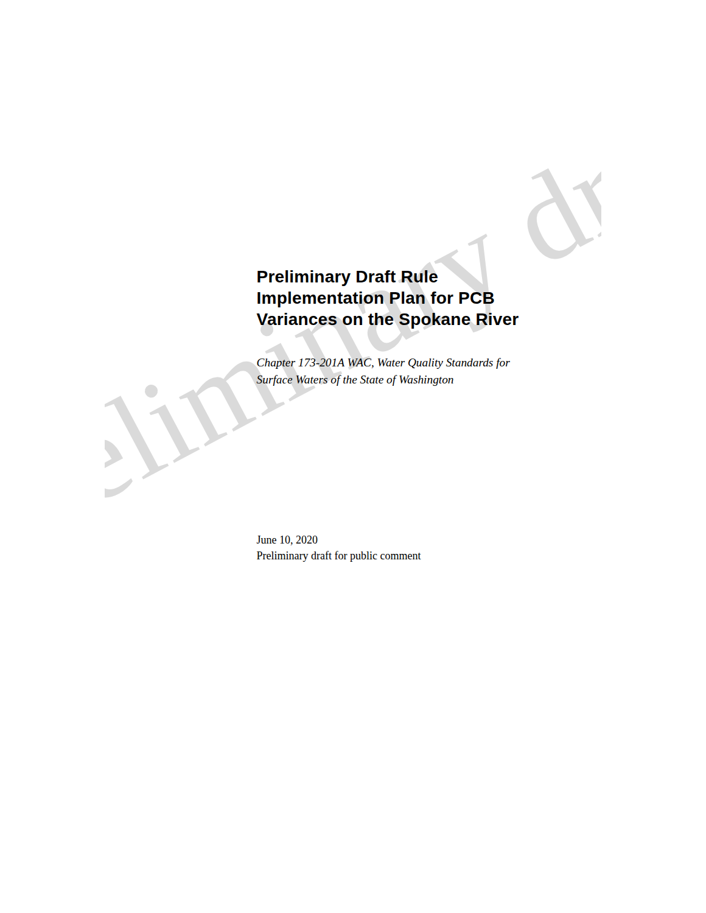Preliminary draft
Preliminary Draft Rule Implementation Plan for PCB Variances on the Spokane River
Chapter 173-201A WAC, Water Quality Standards for Surface Waters of the State of Washington
June 10, 2020
Preliminary draft for public comment